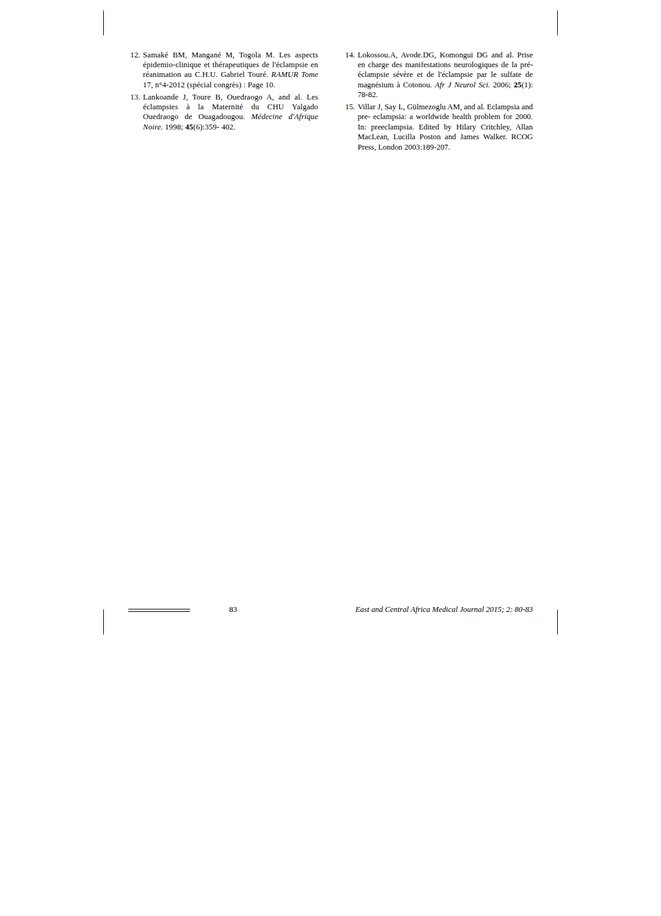12. Samaké BM, Mangané M, Togola M. Les aspects épidemio-clinique et thérapeutiques de l'éclampsie en réanimation au C.H.U. Gabriel Touré. RAMUR Tome 17, n°4-2012 (spécial congrès) : Page 10.
13. Lankoande J, Toure B, Ouedraogo A, and al. Les éclampsies à la Maternité du CHU Yalgado Ouedraogo de Ouagadougou. Médecine d'Afrique Noire. 1998; 45(6):359- 402.
14. Lokossou.A, Avode.DG, Komongui DG and al. Prise en charge des manifestations neurologiques de la pré- éclampsie sévère et de l'éclampsie par le sulfate de magnésium à Cotonou. Afr J Neurol Sci. 2006; 25(1): 78-82.
15. Villar J, Say L, Gülmezoglu AM, and al. Eclampsia and pre- eclampsia: a worldwide health problem for 2000. In: preeclampsia. Edited by Hilary Critchley, Allan MacLean, Lucilla Poston and James Walker. RCOG Press, London 2003:189-207.
83
East and Central Africa Medical Journal 2015; 2: 80-83